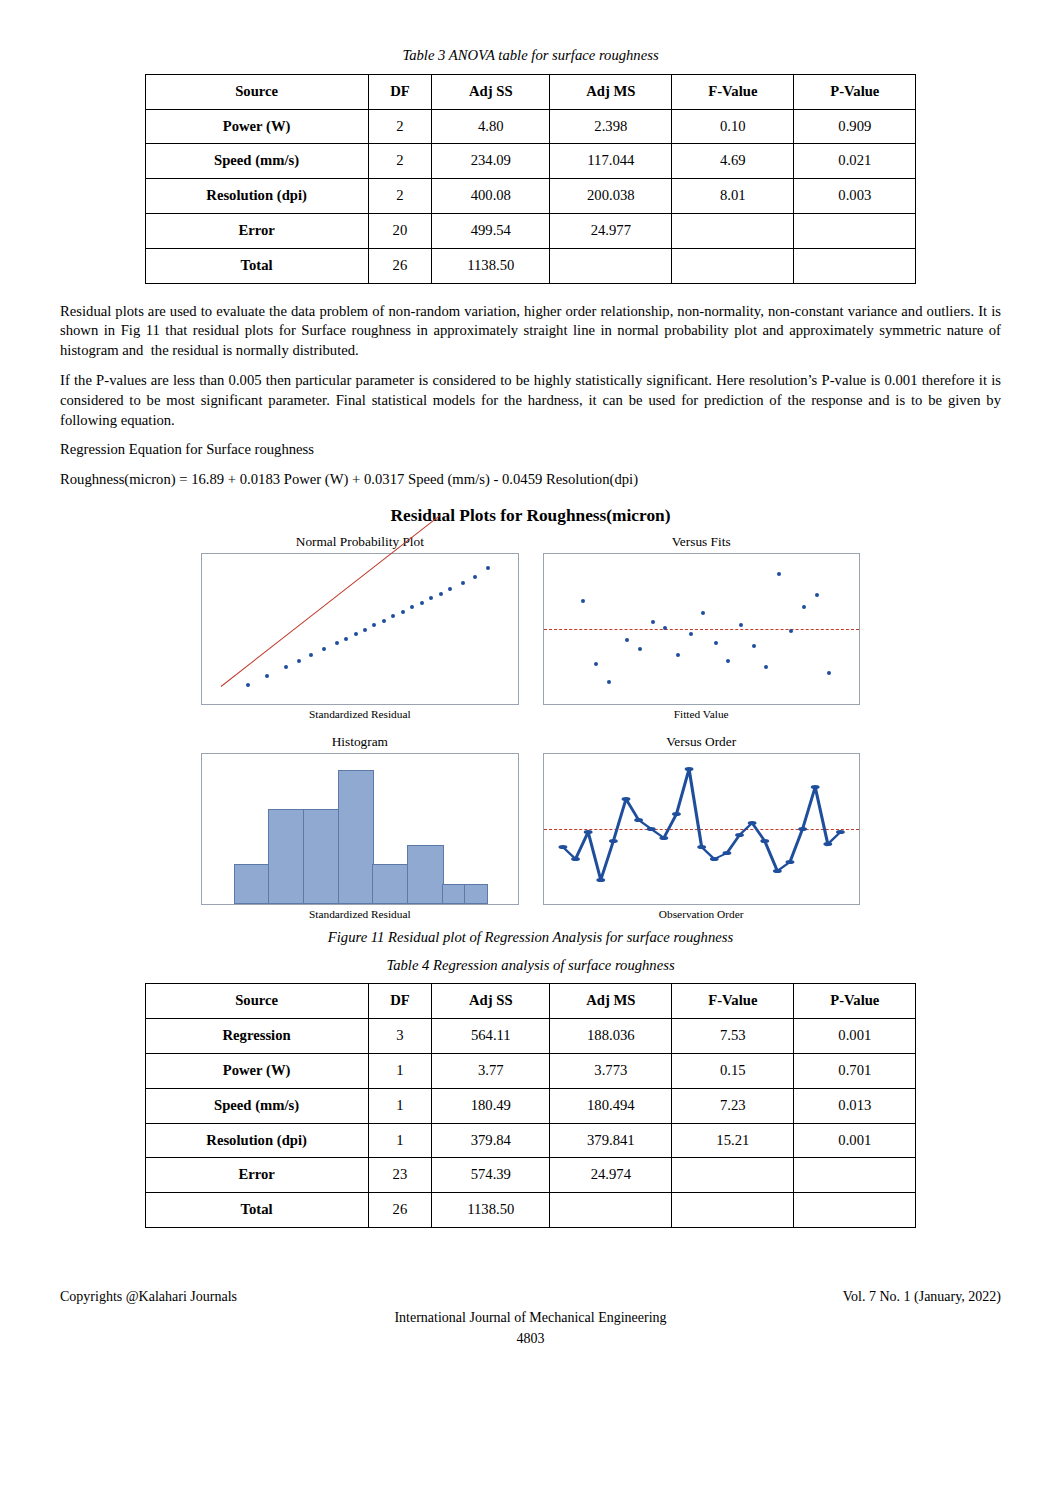Table 3 ANOVA table for surface roughness
| Source | DF | Adj SS | Adj MS | F-Value | P-Value |
| --- | --- | --- | --- | --- | --- |
| Power (W) | 2 | 4.80 | 2.398 | 0.10 | 0.909 |
| Speed (mm/s) | 2 | 234.09 | 117.044 | 4.69 | 0.021 |
| Resolution (dpi) | 2 | 400.08 | 200.038 | 8.01 | 0.003 |
| Error | 20 | 499.54 | 24.977 | | |
| Total | 26 | 1138.50 | | | |
Residual plots are used to evaluate the data problem of non-random variation, higher order relationship, non-normality, non-constant variance and outliers. It is shown in Fig 11 that residual plots for Surface roughness in approximately straight line in normal probability plot and approximately symmetric nature of histogram and the residual is normally distributed.
If the P-values are less than 0.005 then particular parameter is considered to be highly statistically significant. Here resolution’s P-value is 0.001 therefore it is considered to be most significant parameter. Final statistical models for the hardness, it can be used for prediction of the response and is to be given by following equation.
Regression Equation for Surface roughness
Roughness(micron) = 16.89 + 0.0183 Power (W) + 0.0317 Speed (mm/s) - 0.0459 Resolution(dpi)
Residual Plots for Roughness(micron)
Normal Probability Plot
Standardized Residual
Versus Fits
Fitted Value
Histogram
Standardized Residual
Versus Order
Observation Order
Figure 11 Residual plot of Regression Analysis for surface roughness
Table 4 Regression analysis of surface roughness
| Source | DF | Adj SS | Adj MS | F-Value | P-Value |
| --- | --- | --- | --- | --- | --- |
| Regression | 3 | 564.11 | 188.036 | 7.53 | 0.001 |
| Power (W) | 1 | 3.77 | 3.773 | 0.15 | 0.701 |
| Speed (mm/s) | 1 | 180.49 | 180.494 | 7.23 | 0.013 |
| Resolution (dpi) | 1 | 379.84 | 379.841 | 15.21 | 0.001 |
| Error | 23 | 574.39 | 24.974 | | |
| Total | 26 | 1138.50 | | | |
Copyrights @Kalahari Journals
Vol. 7 No. 1 (January, 2022)
International Journal of Mechanical Engineering
4803